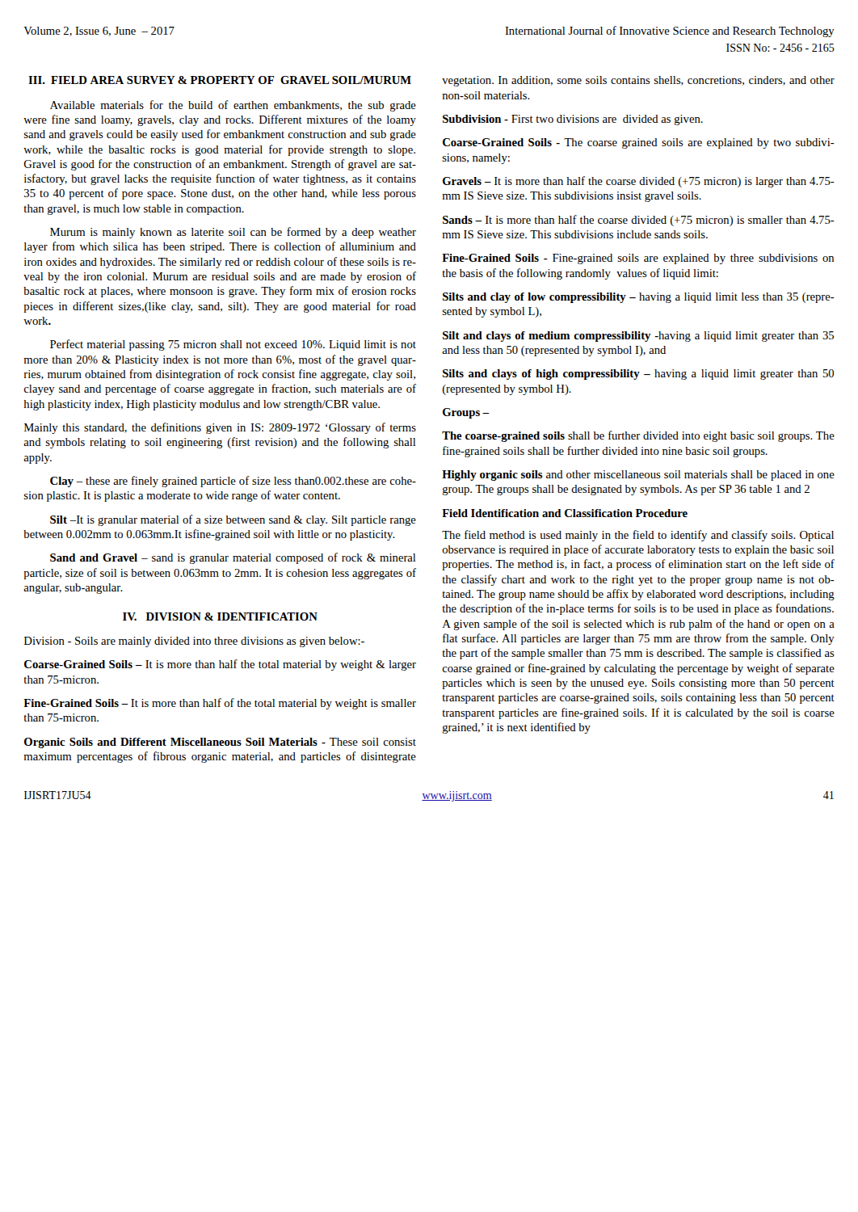Volume 2, Issue 6, June – 2017
International Journal of Innovative Science and Research Technology
ISSN No: - 2456 - 2165
III. FIELD AREA SURVEY & PROPERTY OF GRAVEL SOIL/MURUM
Available materials for the build of earthen embankments, the sub grade were fine sand loamy, gravels, clay and rocks. Different mixtures of the loamy sand and gravels could be easily used for embankment construction and sub grade work, while the basaltic rocks is good material for provide strength to slope. Gravel is good for the construction of an embankment. Strength of gravel are satisfactory, but gravel lacks the requisite function of water tightness, as it contains 35 to 40 percent of pore space. Stone dust, on the other hand, while less porous than gravel, is much low stable in compaction.
Murum is mainly known as laterite soil can be formed by a deep weather layer from which silica has been striped. There is collection of alluminium and iron oxides and hydroxides. The similarly red or reddish colour of these soils is reveal by the iron colonial. Murum are residual soils and are made by erosion of basaltic rock at places, where monsoon is grave. They form mix of erosion rocks pieces in different sizes,(like clay, sand, silt). They are good material for road work.
Perfect material passing 75 micron shall not exceed 10%. Liquid limit is not more than 20% & Plasticity index is not more than 6%, most of the gravel quarries, murum obtained from disintegration of rock consist fine aggregate, clay soil, clayey sand and percentage of coarse aggregate in fraction, such materials are of high plasticity index, High plasticity modulus and low strength/CBR value.
Mainly this standard, the definitions given in IS: 2809-1972 ‘Glossary of terms and symbols relating to soil engineering (first revision) and the following shall apply.
Clay – these are finely grained particle of size less than0.002.these are cohesion plastic. It is plastic a moderate to wide range of water content.
Silt –It is granular material of a size between sand & clay. Silt particle range between 0.002mm to 0.063mm.It isfine-grained soil with little or no plasticity.
Sand and Gravel – sand is granular material composed of rock & mineral particle, size of soil is between 0.063mm to 2mm. It is cohesion less aggregates of angular, sub-angular.
IV. DIVISION & IDENTIFICATION
Division - Soils are mainly divided into three divisions as given below:-
Coarse-Grained Soils – It is more than half the total material by weight & larger than 75-micron.
Fine-Grained Soils – It is more than half of the total material by weight is smaller than 75-micron.
Organic Soils and Different Miscellaneous Soil Materials - These soil consist maximum percentages of fibrous organic material, and particles of disintegrate vegetation. In addition, some soils contains shells, concretions, cinders, and other non-soil materials.
Subdivision - First two divisions are divided as given.
Coarse-Grained Soils - The coarse grained soils are explained by two subdivisions, namely:
Gravels – It is more than half the coarse divided (+75 micron) is larger than 4.75-mm IS Sieve size. This subdivisions insist gravel soils.
Sands – It is more than half the coarse divided (+75 micron) is smaller than 4.75-mm IS Sieve size. This subdivisions include sands soils.
Fine-Grained Soils - Fine-grained soils are explained by three subdivisions on the basis of the following randomly values of liquid limit:
Silts and clay of low compressibility – having a liquid limit less than 35 (represented by symbol L),
Silt and clays of medium compressibility -having a liquid limit greater than 35 and less than 50 (represented by symbol I), and
Silts and clays of high compressibility – having a liquid limit greater than 50 (represented by symbol H).
Groups –
The coarse-grained soils shall be further divided into eight basic soil groups. The fine-grained soils shall be further divided into nine basic soil groups.
Highly organic soils and other miscellaneous soil materials shall be placed in one group. The groups shall be designated by symbols. As per SP 36 table 1 and 2
Field Identification and Classification Procedure
The field method is used mainly in the field to identify and classify soils. Optical observance is required in place of accurate laboratory tests to explain the basic soil properties. The method is, in fact, a process of elimination start on the left side of the classify chart and work to the right yet to the proper group name is not obtained. The group name should be affix by elaborated word descriptions, including the description of the in-place terms for soils is to be used in place as foundations. A given sample of the soil is selected which is rub palm of the hand or open on a flat surface. All particles are larger than 75 mm are throw from the sample. Only the part of the sample smaller than 75 mm is described. The sample is classified as coarse grained or fine-grained by calculating the percentage by weight of separate particles which is seen by the unused eye. Soils consisting more than 50 percent transparent particles are coarse-grained soils, soils containing less than 50 percent transparent particles are fine-grained soils. If it is calculated by the soil is coarse grained,’ it is next identified by
IJISRT17JU54
www.ijisrt.com
41